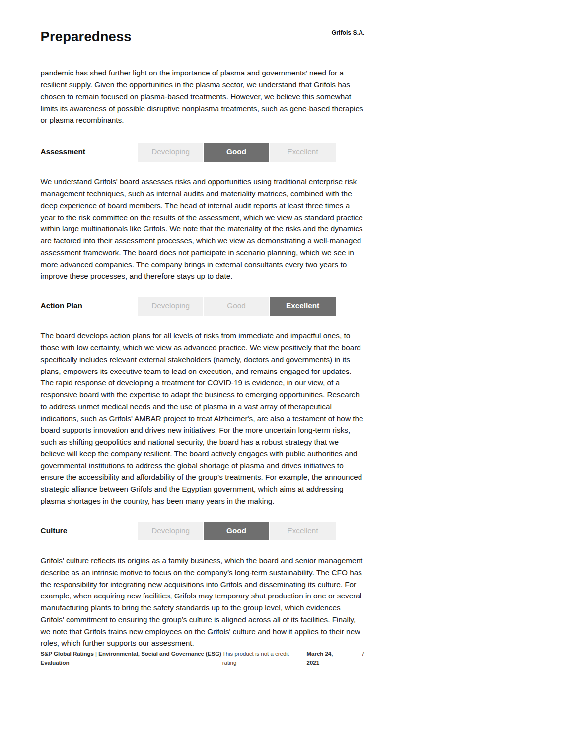Preparedness
Grifols S.A.
pandemic has shed further light on the importance of plasma and governments’ need for a resilient supply. Given the opportunities in the plasma sector, we understand that Grifols has chosen to remain focused on plasma-based treatments. However, we believe this somewhat limits its awareness of possible disruptive nonplasma treatments, such as gene-based therapies or plasma recombinants.
Assessment
Developing
Good
Excellent
We understand Grifols' board assesses risks and opportunities using traditional enterprise risk management techniques, such as internal audits and materiality matrices, combined with the deep experience of board members. The head of internal audit reports at least three times a year to the risk committee on the results of the assessment, which we view as standard practice within large multinationals like Grifols. We note that the materiality of the risks and the dynamics are factored into their assessment processes, which we view as demonstrating a well-managed assessment framework. The board does not participate in scenario planning, which we see in more advanced companies. The company brings in external consultants every two years to improve these processes, and therefore stays up to date.
Action Plan
Developing
Good
Excellent
The board develops action plans for all levels of risks from immediate and impactful ones, to those with low certainty, which we view as advanced practice. We view positively that the board specifically includes relevant external stakeholders (namely, doctors and governments) in its plans, empowers its executive team to lead on execution, and remains engaged for updates. The rapid response of developing a treatment for COVID-19 is evidence, in our view, of a responsive board with the expertise to adapt the business to emerging opportunities. Research to address unmet medical needs and the use of plasma in a vast array of therapeutical indications, such as Grifols' AMBAR project to treat Alzheimer's, are also a testament of how the board supports innovation and drives new initiatives. For the more uncertain long-term risks, such as shifting geopolitics and national security, the board has a robust strategy that we believe will keep the company resilient. The board actively engages with public authorities and governmental institutions to address the global shortage of plasma and drives initiatives to ensure the accessibility and affordability of the group's treatments. For example, the announced strategic alliance between Grifols and the Egyptian government, which aims at addressing plasma shortages in the country, has been many years in the making.
Culture
Developing
Good
Excellent
Grifols' culture reflects its origins as a family business, which the board and senior management describe as an intrinsic motive to focus on the company's long-term sustainability. The CFO has the responsibility for integrating new acquisitions into Grifols and disseminating its culture. For example, when acquiring new facilities, Grifols may temporary shut production in one or several manufacturing plants to bring the safety standards up to the group level, which evidences Grifols' commitment to ensuring the group’s culture is aligned across all of its facilities. Finally, we note that Grifols trains new employees on the Grifols' culture and how it applies to their new roles, which further supports our assessment.
S&P Global Ratings | Environmental, Social and Governance (ESG) Evaluation
This product is not a credit rating
March 24, 2021
7